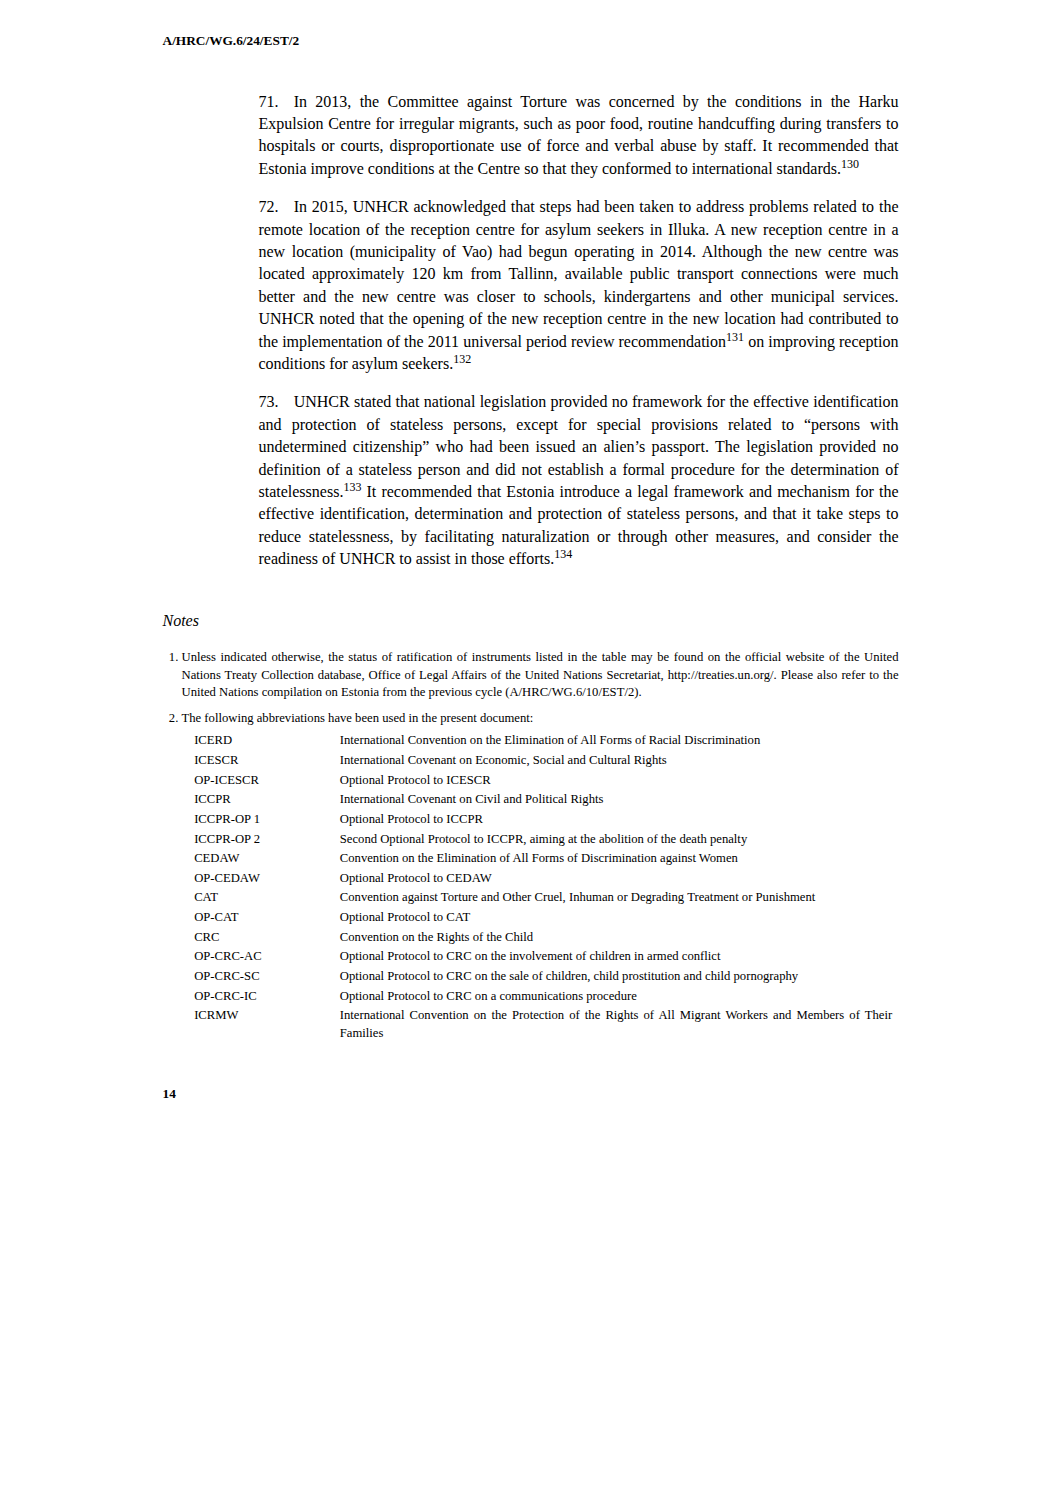A/HRC/WG.6/24/EST/2
71. In 2013, the Committee against Torture was concerned by the conditions in the Harku Expulsion Centre for irregular migrants, such as poor food, routine handcuffing during transfers to hospitals or courts, disproportionate use of force and verbal abuse by staff. It recommended that Estonia improve conditions at the Centre so that they conformed to international standards.130
72. In 2015, UNHCR acknowledged that steps had been taken to address problems related to the remote location of the reception centre for asylum seekers in Illuka. A new reception centre in a new location (municipality of Vao) had begun operating in 2014. Although the new centre was located approximately 120 km from Tallinn, available public transport connections were much better and the new centre was closer to schools, kindergartens and other municipal services. UNHCR noted that the opening of the new reception centre in the new location had contributed to the implementation of the 2011 universal period review recommendation131 on improving reception conditions for asylum seekers.132
73. UNHCR stated that national legislation provided no framework for the effective identification and protection of stateless persons, except for special provisions related to “persons with undetermined citizenship” who had been issued an alien’s passport. The legislation provided no definition of a stateless person and did not establish a formal procedure for the determination of statelessness.133 It recommended that Estonia introduce a legal framework and mechanism for the effective identification, determination and protection of stateless persons, and that it take steps to reduce statelessness, by facilitating naturalization or through other measures, and consider the readiness of UNHCR to assist in those efforts.134
Notes
Unless indicated otherwise, the status of ratification of instruments listed in the table may be found on the official website of the United Nations Treaty Collection database, Office of Legal Affairs of the United Nations Secretariat, http://treaties.un.org/. Please also refer to the United Nations compilation on Estonia from the previous cycle (A/HRC/WG.6/10/EST/2).
The following abbreviations have been used in the present document:
| ICERD | International Convention on the Elimination of All Forms of Racial Discrimination |
| ICESCR | International Covenant on Economic, Social and Cultural Rights |
| OP-ICESCR | Optional Protocol to ICESCR |
| ICCPR | International Covenant on Civil and Political Rights |
| ICCPR-OP 1 | Optional Protocol to ICCPR |
| ICCPR-OP 2 | Second Optional Protocol to ICCPR, aiming at the abolition of the death penalty |
| CEDAW | Convention on the Elimination of All Forms of Discrimination against Women |
| OP-CEDAW | Optional Protocol to CEDAW |
| CAT | Convention against Torture and Other Cruel, Inhuman or Degrading Treatment or Punishment |
| OP-CAT | Optional Protocol to CAT |
| CRC | Convention on the Rights of the Child |
| OP-CRC-AC | Optional Protocol to CRC on the involvement of children in armed conflict |
| OP-CRC-SC | Optional Protocol to CRC on the sale of children, child prostitution and child pornography |
| OP-CRC-IC | Optional Protocol to CRC on a communications procedure |
| ICRMW | International Convention on the Protection of the Rights of All Migrant Workers and Members of Their Families |
14